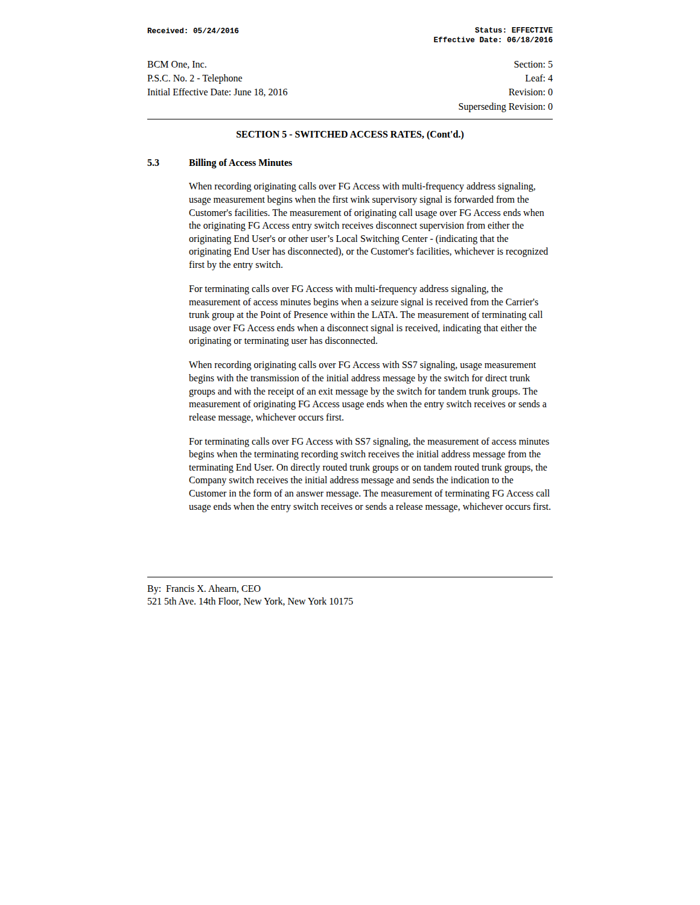Received: 05/24/2016
Status: EFFECTIVE Effective Date: 06/18/2016
BCM One, Inc.
P.S.C. No. 2 - Telephone
Initial Effective Date: June 18, 2016
Section: 5
Leaf: 4
Revision: 0
Superseding Revision: 0
SECTION 5 - SWITCHED ACCESS RATES, (Cont'd.)
5.3
Billing of Access Minutes
When recording originating calls over FG Access with multi-frequency address signaling, usage measurement begins when the first wink supervisory signal is forwarded from the Customer's facilities. The measurement of originating call usage over FG Access ends when the originating FG Access entry switch receives disconnect supervision from either the originating End User's or other user’s Local Switching Center - (indicating that the originating End User has disconnected), or the Customer's facilities, whichever is recognized first by the entry switch.
For terminating calls over FG Access with multi-frequency address signaling, the measurement of access minutes begins when a seizure signal is received from the Carrier's trunk group at the Point of Presence within the LATA. The measurement of terminating call usage over FG Access ends when a disconnect signal is received, indicating that either the originating or terminating user has disconnected.
When recording originating calls over FG Access with SS7 signaling, usage measurement begins with the transmission of the initial address message by the switch for direct trunk groups and with the receipt of an exit message by the switch for tandem trunk groups. The measurement of originating FG Access usage ends when the entry switch receives or sends a release message, whichever occurs first.
For terminating calls over FG Access with SS7 signaling, the measurement of access minutes begins when the terminating recording switch receives the initial address message from the terminating End User. On directly routed trunk groups or on tandem routed trunk groups, the Company switch receives the initial address message and sends the indication to the Customer in the form of an answer message. The measurement of terminating FG Access call usage ends when the entry switch receives or sends a release message, whichever occurs first.
By: Francis X. Ahearn, CEO
521 5th Ave. 14th Floor, New York, New York 10175